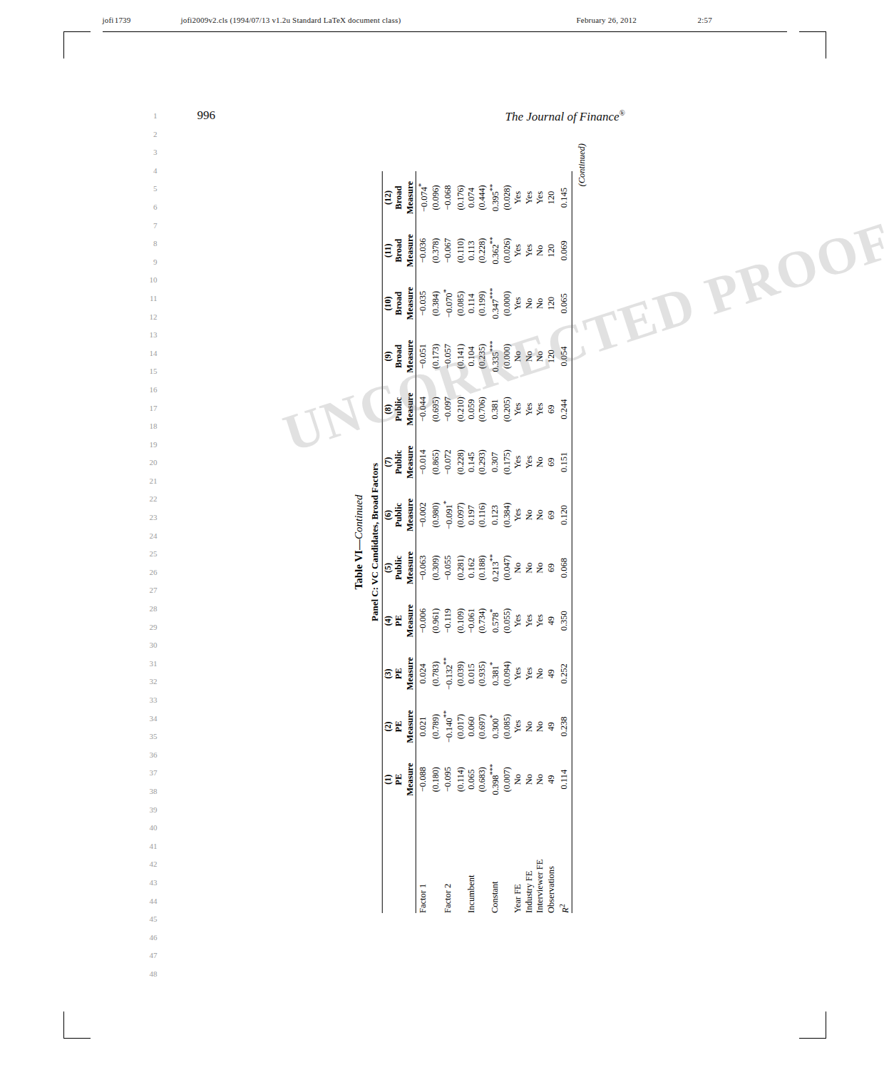jofi 1739 jofi2009v2.cls (1994/07/13 v1.2u Standard LaTeX document class) February 26, 2012 2:57
1
2
3
4
5
6
7
8
9
10
11
12
13
14
15
16
17
18
19
20
21
22
23
24
25
26
27
28
29
30
31
32
33
34
35
36
37
38
39
40
41
42
43
44
45
46
47
48
996
The Journal of Finance®
Table VI—Continued
Panel C: VC Candidates, Broad Factors
| | (1) | (2) | (3) | (4) | (5) | (6) | (7) | (8) | (9) | (10) | (11) | (12) |
| --- | --- | --- | --- | --- | --- | --- | --- | --- | --- | --- | --- | --- |
| | PE | PE | PE | PE | Public | Public | Public | Public | Broad | Broad | Broad | Broad |
| | Measure | Measure | Measure | Measure | Measure | Measure | Measure | Measure | Measure | Measure | Measure | Measure |
| Factor 1 | −0.088 | 0.021 | 0.024 | −0.006 | −0.063 | −0.002 | −0.014 | −0.044 | −0.051 | −0.035 | −0.036 | −0.074 * |
| | (0.180) | (0.789) | (0.783) | (0.961) | (0.309) | (0.980) | (0.865) | (0.695) | (0.173) | (0.384) | (0.378) | (0.096) |
| Factor 2 | −0.095 | −0.140 ** | −0.132 ** | −0.119 | −0.055 | −0.091 * | −0.072 | −0.097 | −0.057 | −0.070 * | −0.067 | −0.068 |
| | (0.114) | (0.017) | (0.039) | (0.109) | (0.281) | (0.097) | (0.228) | (0.210) | (0.141) | (0.085) | (0.110) | (0.176) |
| Incumbent | 0.065 | 0.060 | 0.015 | −0.061 | 0.162 | 0.197 | 0.145 | 0.059 | 0.104 | 0.114 | 0.113 | 0.074 |
| | (0.683) | (0.697) | (0.935) | (0.734) | (0.188) | (0.116) | (0.293) | (0.706) | (0.235) | (0.199) | (0.228) | (0.444) |
| Constant | 0.398 *** | 0.300 * | 0.381 * | 0.578 * | 0.213 ** | 0.123 | 0.307 | 0.381 | 0.335 *** | 0.347 *** | 0.362 ** | 0.395 ** |
| | (0.007) | (0.085) | (0.094) | (0.055) | (0.047) | (0.384) | (0.175) | (0.205) | (0.000) | (0.000) | (0.026) | (0.028) |
| Year FE | No | Yes | Yes | Yes | No | Yes | Yes | Yes | No | Yes | Yes | Yes |
| Industry FE | No | No | Yes | Yes | No | No | Yes | Yes | No | No | Yes | Yes |
| Interviewer FE | No | No | No | Yes | No | No | No | Yes | No | No | No | Yes |
| Observations | 49 | 49 | 49 | 49 | 69 | 69 | 69 | 69 | 120 | 120 | 120 | 120 |
| R 2 | 0.114 | 0.238 | 0.252 | 0.350 | 0.068 | 0.120 | 0.151 | 0.244 | 0.054 | 0.065 | 0.069 | 0.145 |
(Continued)
UNCORRECTED PROOF